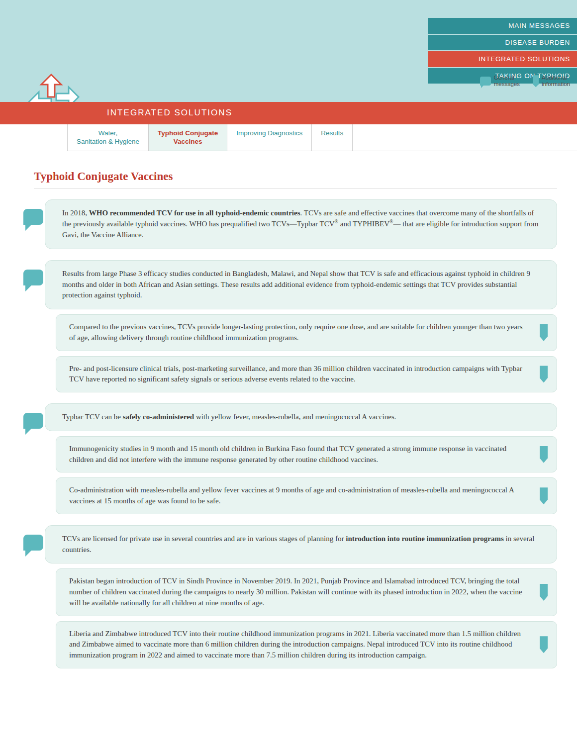MAIN MESSAGES
DISEASE BURDEN
INTEGRATED SOLUTIONS
TAKING ON TYPHOID
General
messages
Additional
information
INTEGRATED SOLUTIONS
Water,
Sanitation & Hygiene
Typhoid Conjugate
Vaccines
Improving Diagnostics
Results
Typhoid Conjugate Vaccines
In 2018, WHO recommended TCV for use in all typhoid-endemic countries. TCVs are safe and effective vaccines that overcome many of the shortfalls of the previously available typhoid vaccines. WHO has prequalified two TCVs—Typbar TCV® and TYPHIBEV®— that are eligible for introduction support from Gavi, the Vaccine Alliance.
Results from large Phase 3 efficacy studies conducted in Bangladesh, Malawi, and Nepal show that TCV is safe and efficacious against typhoid in children 9 months and older in both African and Asian settings. These results add additional evidence from typhoid-endemic settings that TCV provides substantial protection against typhoid.
Compared to the previous vaccines, TCVs provide longer-lasting protection, only require one dose, and are suitable for children younger than two years of age, allowing delivery through routine childhood immunization programs.
Pre- and post-licensure clinical trials, post-marketing surveillance, and more than 36 million children vaccinated in introduction campaigns with Typbar TCV have reported no significant safety signals or serious adverse events related to the vaccine.
Typbar TCV can be safely co-administered with yellow fever, measles-rubella, and meningococcal A vaccines.
Immunogenicity studies in 9 month and 15 month old children in Burkina Faso found that TCV generated a strong immune response in vaccinated children and did not interfere with the immune response generated by other routine childhood vaccines.
Co-administration with measles-rubella and yellow fever vaccines at 9 months of age and co-administration of measles-rubella and meningococcal A vaccines at 15 months of age was found to be safe.
TCVs are licensed for private use in several countries and are in various stages of planning for introduction into routine immunization programs in several countries.
Pakistan began introduction of TCV in Sindh Province in November 2019. In 2021, Punjab Province and Islamabad introduced TCV, bringing the total number of children vaccinated during the campaigns to nearly 30 million. Pakistan will continue with its phased introduction in 2022, when the vaccine will be available nationally for all children at nine months of age.
Liberia and Zimbabwe introduced TCV into their routine childhood immunization programs in 2021. Liberia vaccinated more than 1.5 million children and Zimbabwe aimed to vaccinate more than 6 million children during the introduction campaigns. Nepal introduced TCV into its routine childhood immunization program in 2022 and aimed to vaccinate more than 7.5 million children during its introduction campaign.